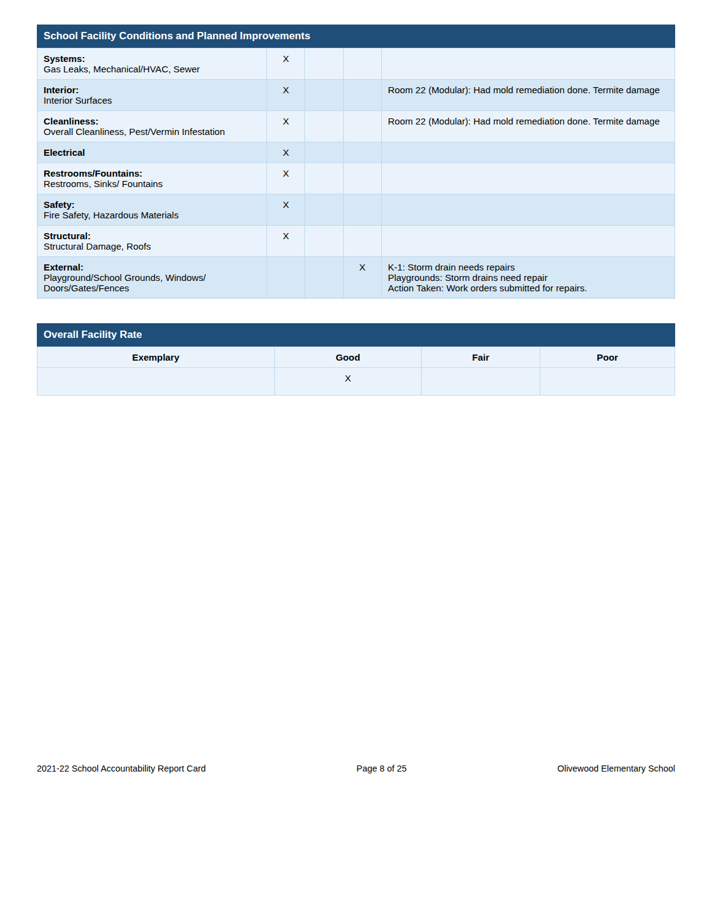School Facility Conditions and Planned Improvements
| Systems: Gas Leaks, Mechanical/HVAC, Sewer | X | | | |
| Interior: Interior Surfaces | X | | | Room 22 (Modular): Had mold remediation done. Termite damage |
| Cleanliness: Overall Cleanliness, Pest/Vermin Infestation | X | | | Room 22 (Modular): Had mold remediation done. Termite damage |
| Electrical | X | | | |
| Restrooms/Fountains: Restrooms, Sinks/ Fountains | X | | | |
| Safety: Fire Safety, Hazardous Materials | X | | | |
| Structural: Structural Damage, Roofs | X | | | |
| External: Playground/School Grounds, Windows/ Doors/Gates/Fences | | | X | K-1: Storm drain needs repairs Playgrounds: Storm drains need repair Action Taken: Work orders submitted for repairs. |
Overall Facility Rate
| Exemplary | Good | Fair | Poor |
| --- | --- | --- | --- |
| | X | | |
2021-22 School Accountability Report Card Page 8 of 25 Olivewood Elementary School